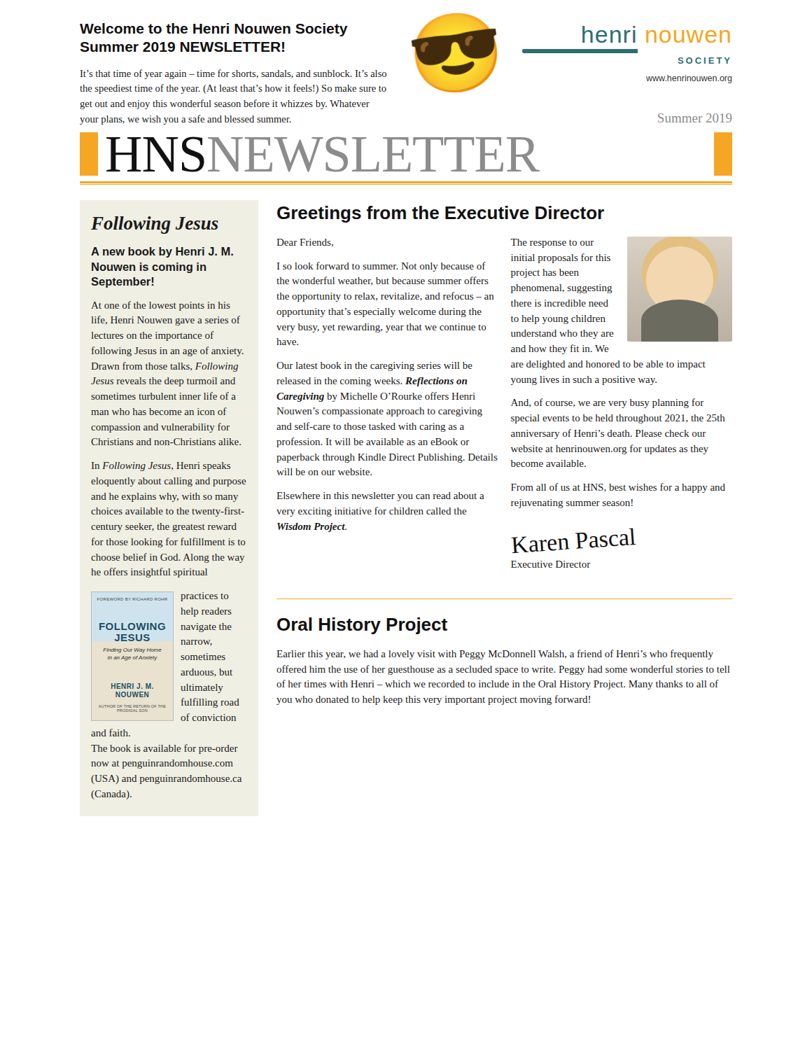Welcome to the Henri Nouwen Society
Summer 2019 NEWSLETTER!
It’s that time of year again – time for shorts, sandals, and sunblock. It’s also the speediest time of the year. (At least that’s how it feels!) So make sure to get out and enjoy this wonderful season before it whizzes by. Whatever your plans, we wish you a safe and blessed summer.
😎
henri nouwen
SOCIETY
www.henrinouwen.org
Summer 2019
HNS NEWSLETTER
Following Jesus
A new book by Henri J. M. Nouwen is coming in September!
At one of the lowest points in his life, Henri Nouwen gave a series of lectures on the importance of following Jesus in an age of anxiety. Drawn from those talks, Following Jesus reveals the deep turmoil and sometimes turbulent inner life of a man who has become an icon of compassion and vulnerability for Christians and non-Christians alike.
In Following Jesus, Henri speaks eloquently about calling and purpose and he explains why, with so many choices available to the twenty-first-century seeker, the greatest reward for those looking for fulfillment is to choose belief in God. Along the way he offers insightful spiritual
FOREWORD BY RICHARD ROHR
FOLLOWING
JESUS
Finding Our Way Home
in an Age of Anxiety
HENRI J. M.
NOUWEN AUTHOR OF THE RETURN OF THE PRODIGAL SON
practices to help readers navigate the narrow, sometimes arduous, but ultimately fulfilling road of conviction and faith.
The book is available for pre-order now at penguinrandomhouse.com (USA) and penguinrandomhouse.ca (Canada).
Greetings from the Executive Director
Dear Friends,
I so look forward to summer. Not only because of the wonderful weather, but because summer offers the opportunity to relax, revitalize, and refocus – an opportunity that’s especially welcome during the very busy, yet rewarding, year that we continue to have.
Our latest book in the caregiving series will be released in the coming weeks. Reflections on Caregiving by Michelle O’Rourke offers Henri Nouwen’s compassionate approach to caregiving and self-care to those tasked with caring as a profession. It will be available as an eBook or paperback through Kindle Direct Publishing. Details will be on our website.
Elsewhere in this newsletter you can read about a very exciting initiative for children called the Wisdom Project.
The response to our initial proposals for this project has been phenomenal, suggesting there is incredible need to help young children understand who they are and how they fit in. We are delighted and honored to be able to impact young lives in such a positive way.
And, of course, we are very busy planning for special events to be held throughout 2021, the 25th anniversary of Henri’s death. Please check our website at henrinouwen.org for updates as they become available.
From all of us at HNS, best wishes for a happy and rejuvenating summer season!
Karen Pascal
Executive Director
Oral History Project
Earlier this year, we had a lovely visit with Peggy McDonnell Walsh, a friend of Henri’s who frequently offered him the use of her guesthouse as a secluded space to write. Peggy had some wonderful stories to tell of her times with Henri – which we recorded to include in the Oral History Project. Many thanks to all of you who donated to help keep this very important project moving forward!